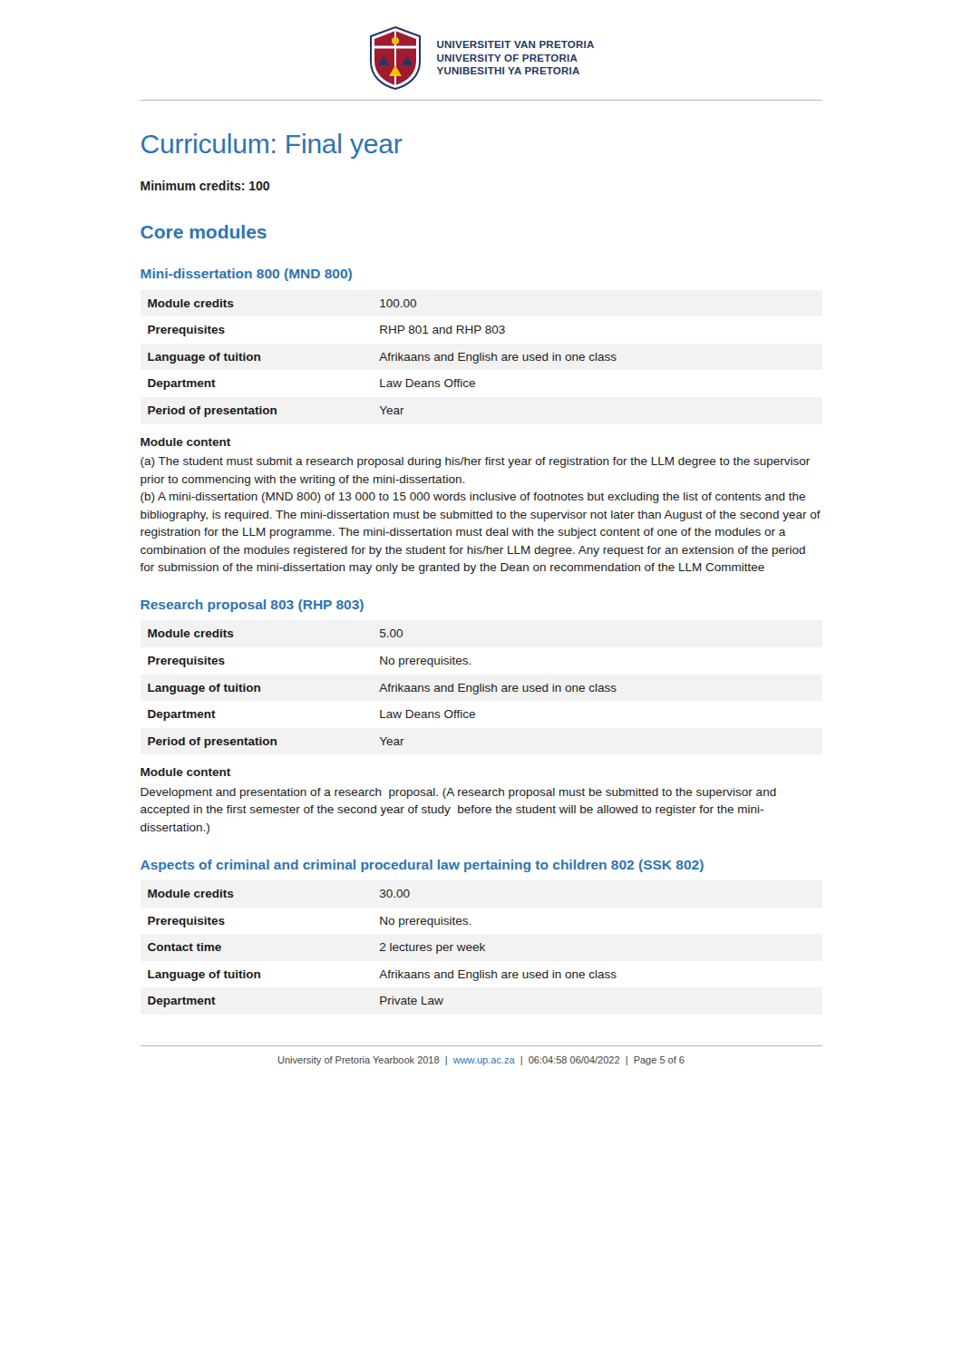Universiteit van Pretoria
University of Pretoria
Yunibesithi ya Pretoria
Curriculum: Final year
Minimum credits: 100
Core modules
Mini-dissertation 800 (MND 800)
| Module credits | 100.00 |
| Prerequisites | RHP 801 and RHP 803 |
| Language of tuition | Afrikaans and English are used in one class |
| Department | Law Deans Office |
| Period of presentation | Year |
Module content
(a) The student must submit a research proposal during his/her first year of registration for the LLM degree to the supervisor prior to commencing with the writing of the mini-dissertation.
(b) A mini-dissertation (MND 800) of 13 000 to 15 000 words inclusive of footnotes but excluding the list of contents and the bibliography, is required. The mini-dissertation must be submitted to the supervisor not later than August of the second year of registration for the LLM programme. The mini-dissertation must deal with the subject content of one of the modules or a combination of the modules registered for by the student for his/her LLM degree. Any request for an extension of the period for submission of the mini-dissertation may only be granted by the Dean on recommendation of the LLM Committee
Research proposal 803 (RHP 803)
| Module credits | 5.00 |
| Prerequisites | No prerequisites. |
| Language of tuition | Afrikaans and English are used in one class |
| Department | Law Deans Office |
| Period of presentation | Year |
Module content
Development and presentation of a research proposal. (A research proposal must be submitted to the supervisor and accepted in the first semester of the second year of study before the student will be allowed to register for the mini-dissertation.)
Aspects of criminal and criminal procedural law pertaining to children 802 (SSK 802)
| Module credits | 30.00 |
| Prerequisites | No prerequisites. |
| Contact time | 2 lectures per week |
| Language of tuition | Afrikaans and English are used in one class |
| Department | Private Law |
University of Pretoria Yearbook 2018 | www.up.ac.za | 06:04:58 06/04/2022 | Page 5 of 6